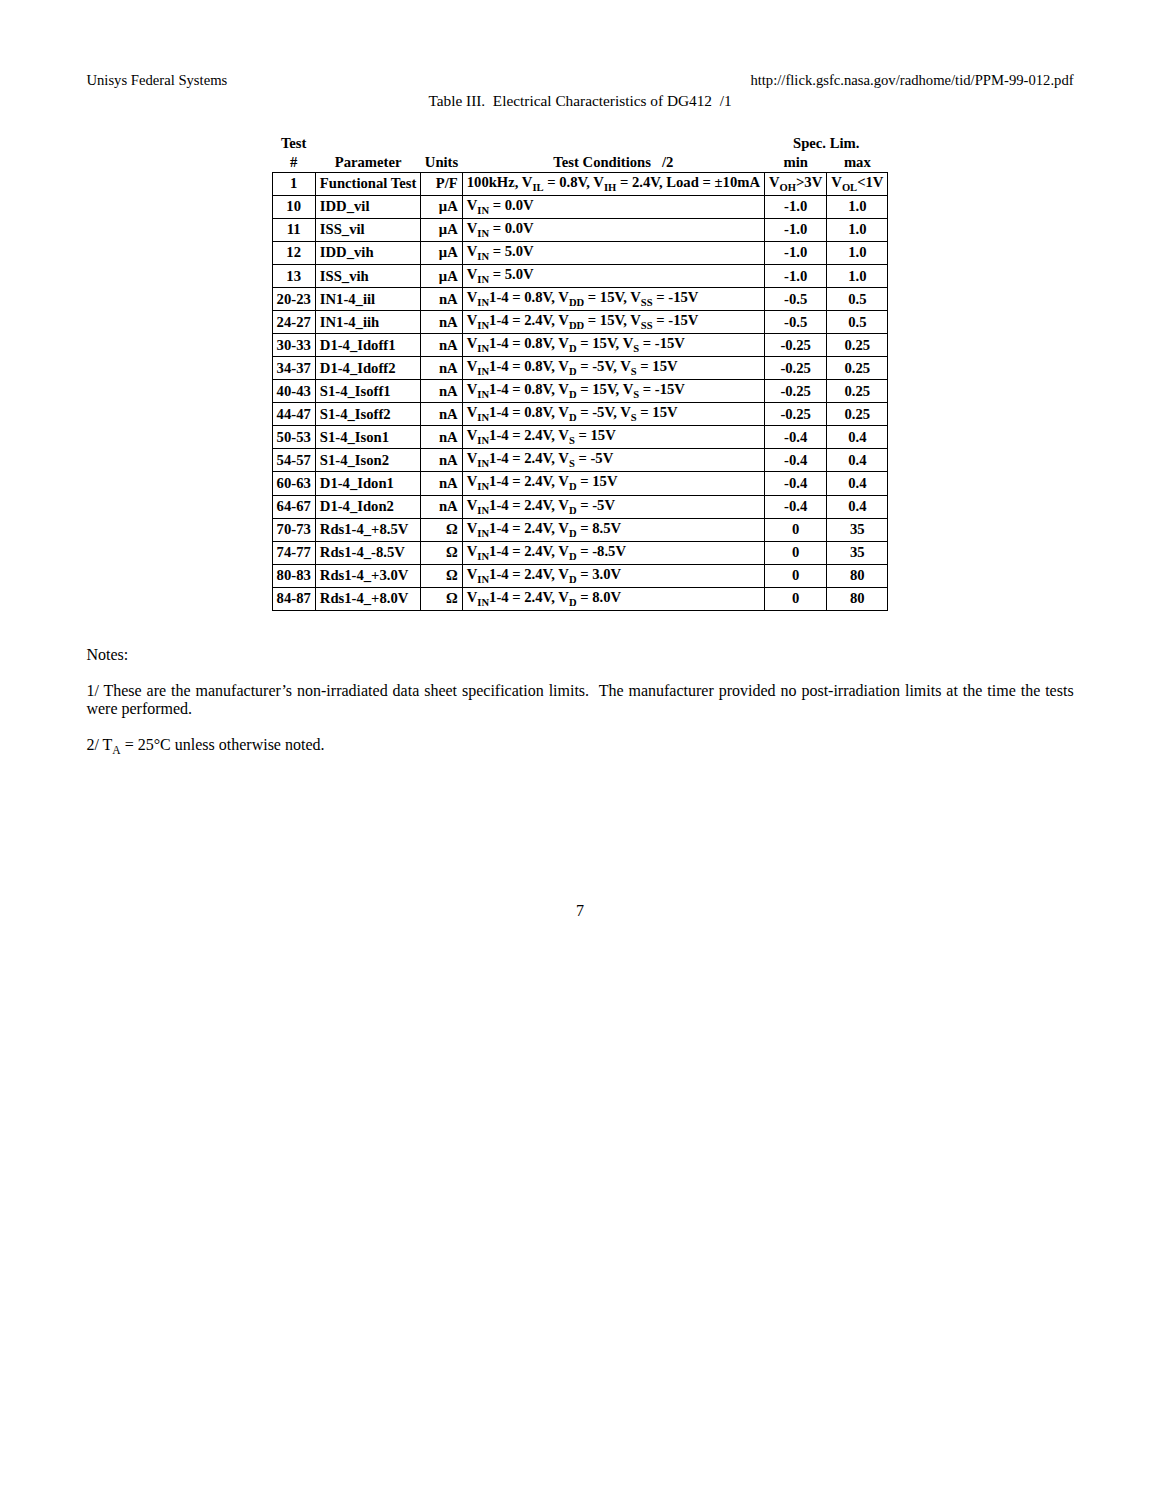Unisys Federal Systems
http://flick.gsfc.nasa.gov/radhome/tid/PPM-99-012.pdf
Table III. Electrical Characteristics of DG412 /1
| Test | | | | Spec. Lim. |
| # | Parameter | Units | Test Conditions /2 | min | max |
| 1 | Functional Test | P/F | 100kHz, V IL = 0.8V, V IH = 2.4V, Load = ±10mA | V OH >3V | V OL <1V |
| 10 | IDD_vil | μ A | V IN = 0.0V | -1.0 | 1.0 |
| 11 | ISS_vil | μ A | V IN = 0.0V | -1.0 | 1.0 |
| 12 | IDD_vih | μ A | V IN = 5.0V | -1.0 | 1.0 |
| 13 | ISS_vih | μ A | V IN = 5.0V | -1.0 | 1.0 |
| 20-23 | IN1-4_iil | nA | V IN 1-4 = 0.8V, V DD = 15V, V SS = -15V | -0.5 | 0.5 |
| 24-27 | IN1-4_iih | nA | V IN 1-4 = 2.4V, V DD = 15V, V SS = -15V | -0.5 | 0.5 |
| 30-33 | D1-4_Idoff1 | nA | V IN 1-4 = 0.8V, V D = 15V, V S = -15V | -0.25 | 0.25 |
| 34-37 | D1-4_Idoff2 | nA | V IN 1-4 = 0.8V, V D = -5V, V S = 15V | -0.25 | 0.25 |
| 40-43 | S1-4_Isoff1 | nA | V IN 1-4 = 0.8V, V D = 15V, V S = -15V | -0.25 | 0.25 |
| 44-47 | S1-4_Isoff2 | nA | V IN 1-4 = 0.8V, V D = -5V, V S = 15V | -0.25 | 0.25 |
| 50-53 | S1-4_Ison1 | nA | V IN 1-4 = 2.4V, V S = 15V | -0.4 | 0.4 |
| 54-57 | S1-4_Ison2 | nA | V IN 1-4 = 2.4V, V S = -5V | -0.4 | 0.4 |
| 60-63 | D1-4_Idon1 | nA | V IN 1-4 = 2.4V, V D = 15V | -0.4 | 0.4 |
| 64-67 | D1-4_Idon2 | nA | V IN 1-4 = 2.4V, V D = -5V | -0.4 | 0.4 |
| 70-73 | Rds1-4_+8.5V | Ω | V IN 1-4 = 2.4V, V D = 8.5V | 0 | 35 |
| 74-77 | Rds1-4_-8.5V | Ω | V IN 1-4 = 2.4V, V D = -8.5V | 0 | 35 |
| 80-83 | Rds1-4_+3.0V | Ω | V IN 1-4 = 2.4V, V D = 3.0V | 0 | 80 |
| 84-87 | Rds1-4_+8.0V | Ω | V IN 1-4 = 2.4V, V D = 8.0V | 0 | 80 |
Notes:
1/ These are the manufacturer’s non-irradiated data sheet specification limits. The manufacturer provided no post-irradiation limits at the time the tests were performed.
2/ TA = 25°C unless otherwise noted.
7